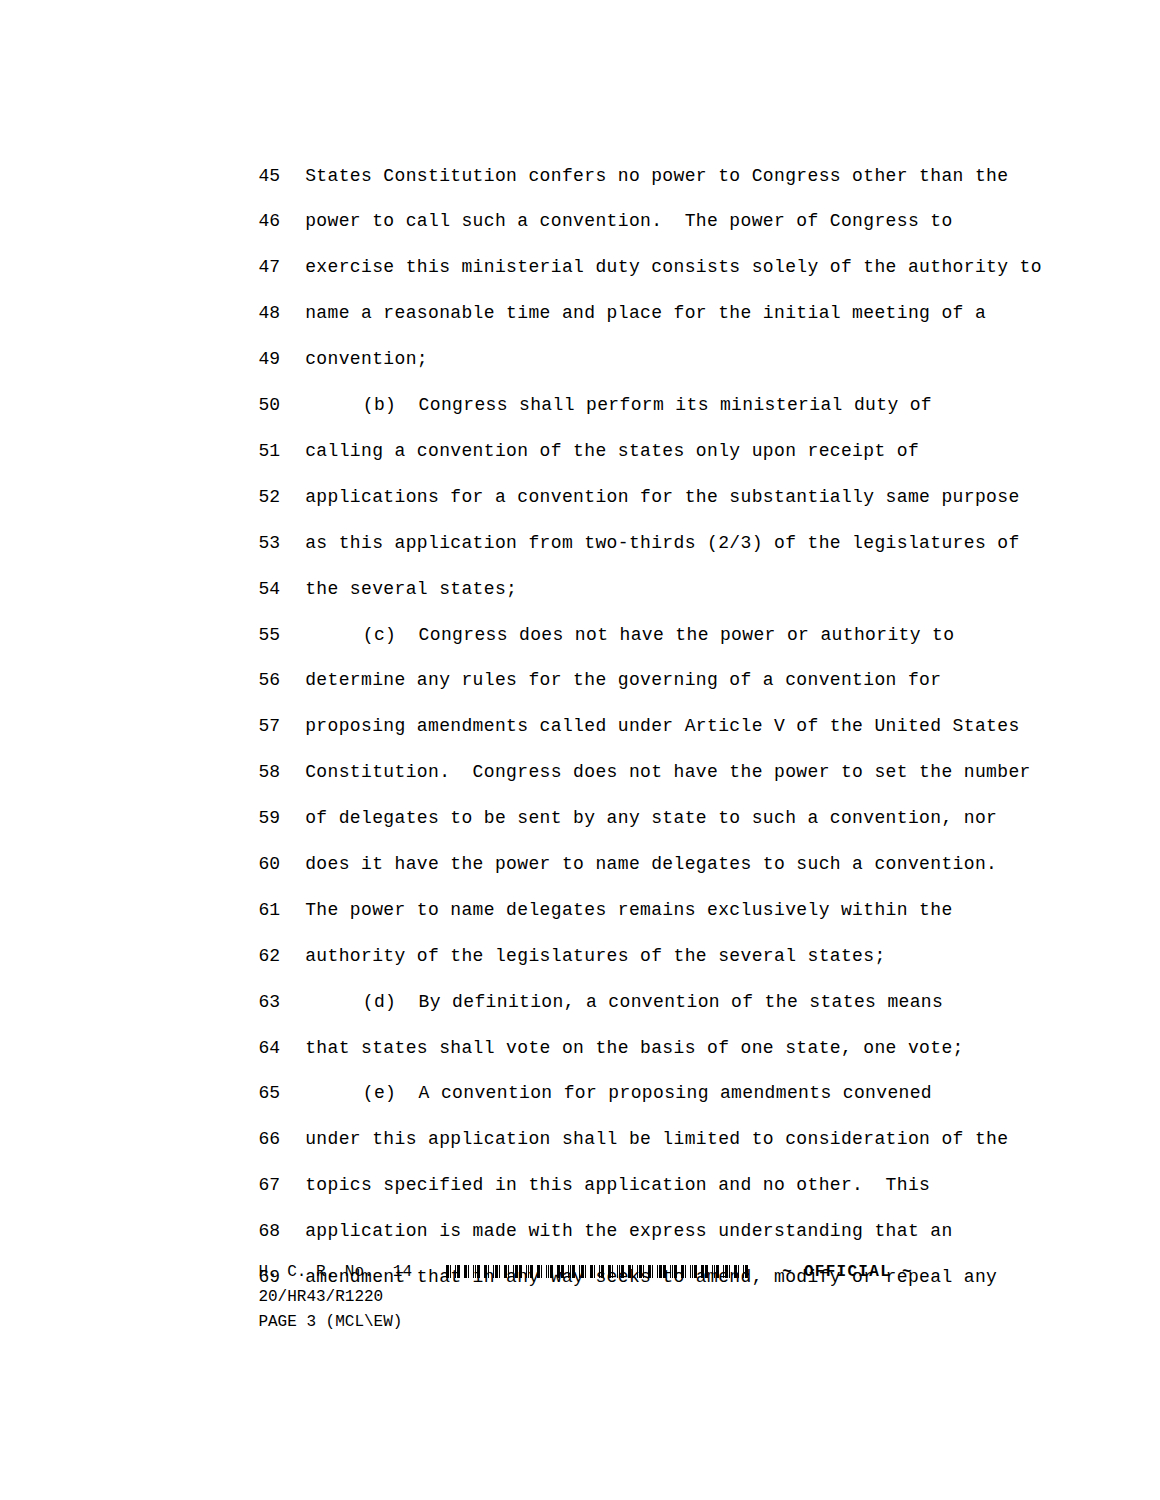45 States Constitution confers no power to Congress other than the
46 power to call such a convention. The power of Congress to
47 exercise this ministerial duty consists solely of the authority to
48 name a reasonable time and place for the initial meeting of a
49 convention;
50 (b) Congress shall perform its ministerial duty of
51 calling a convention of the states only upon receipt of
52 applications for a convention for the substantially same purpose
53 as this application from two-thirds (2/3) of the legislatures of
54 the several states;
55 (c) Congress does not have the power or authority to
56 determine any rules for the governing of a convention for
57 proposing amendments called under Article V of the United States
58 Constitution. Congress does not have the power to set the number
59 of delegates to be sent by any state to such a convention, nor
60 does it have the power to name delegates to such a convention.
61 The power to name delegates remains exclusively within the
62 authority of the legislatures of the several states;
63 (d) By definition, a convention of the states means
64 that states shall vote on the basis of one state, one vote;
65 (e) A convention for proposing amendments convened
66 under this application shall be limited to consideration of the
67 topics specified in this application and no other. This
68 application is made with the express understanding that an
69 amendment that in any way seeks to amend, modify or repeal any
H. C. R. No. 14 ~ OFFICIAL ~
20/HR43/R1220
PAGE 3 (MCL\EW)